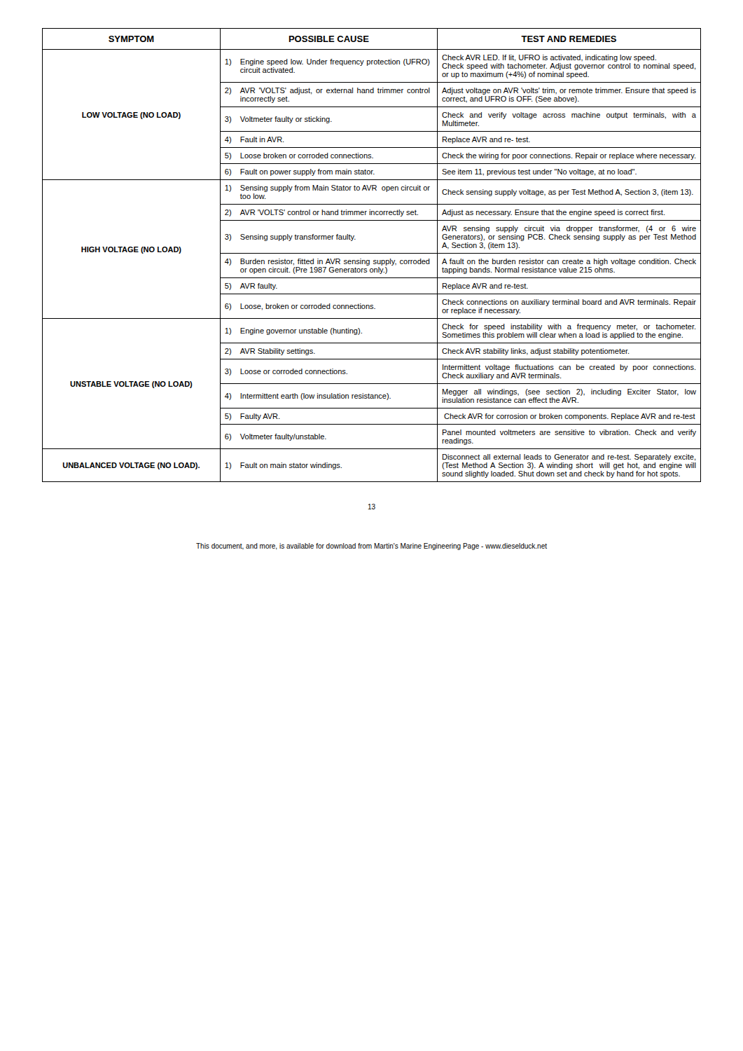| SYMPTOM | POSSIBLE CAUSE | TEST AND REMEDIES |
| --- | --- | --- |
| LOW VOLTAGE (NO LOAD) | 1) Engine speed low. Under frequency protection (UFRO) circuit activated. | Check AVR LED. If lit, UFRO is activated, indicating low speed. Check speed with tachometer. Adjust governor control to nominal speed, or up to maximum (+4%) of nominal speed. |
| 2) AVR 'VOLTS' adjust, or external hand trimmer control incorrectly set. | Adjust voltage on AVR 'volts' trim, or remote trimmer. Ensure that speed is correct, and UFRO is OFF. (See above). |
| 3) Voltmeter faulty or sticking. | Check and verify voltage across machine output terminals, with a Multimeter. |
| 4) Fault in AVR. | Replace AVR and re- test. |
| 5) Loose broken or corroded connections. | Check the wiring for poor connections. Repair or replace where necessary. |
| 6) Fault on power supply from main stator. | See item 11, previous test under "No voltage, at no load". |
| HIGH VOLTAGE (NO LOAD) | 1) Sensing supply from Main Stator to AVR open circuit or too low. | Check sensing supply voltage, as per Test Method A, Section 3, (item 13). |
| 2) AVR 'VOLTS' control or hand trimmer incorrectly set. | Adjust as necessary. Ensure that the engine speed is correct first. |
| 3) Sensing supply transformer faulty. | AVR sensing supply circuit via dropper transformer, (4 or 6 wire Generators), or sensing PCB. Check sensing supply as per Test Method A, Section 3, (item 13). |
| 4) Burden resistor, fitted in AVR sensing supply, corroded or open circuit. (Pre 1987 Generators only.) | A fault on the burden resistor can create a high voltage condition. Check tapping bands. Normal resistance value 215 ohms. |
| 5) AVR faulty. | Replace AVR and re-test. |
| 6) Loose, broken or corroded connections. | Check connections on auxiliary terminal board and AVR terminals. Repair or replace if necessary. |
| UNSTABLE VOLTAGE (NO LOAD) | 1) Engine governor unstable (hunting). | Check for speed instability with a frequency meter, or tachometer. Sometimes this problem will clear when a load is applied to the engine. |
| 2) AVR Stability settings. | Check AVR stability links, adjust stability potentiometer. |
| 3) Loose or corroded connections. | Intermittent voltage fluctuations can be created by poor connections. Check auxiliary and AVR terminals. |
| 4) Intermittent earth (low insulation resistance). | Megger all windings, (see section 2), including Exciter Stator, low insulation resistance can effect the AVR. |
| 5) Faulty AVR. | Check AVR for corrosion or broken components. Replace AVR and re-test |
| 6) Voltmeter faulty/unstable. | Panel mounted voltmeters are sensitive to vibration. Check and verify readings. |
| UNBALANCED VOLTAGE (NO LOAD). | 1) Fault on main stator windings. | Disconnect all external leads to Generator and re-test. Separately excite, (Test Method A Section 3). A winding short will get hot, and engine will sound slightly loaded. Shut down set and check by hand for hot spots. |
13
This document, and more, is available for download from Martin's Marine Engineering Page - www.dieselduck.net